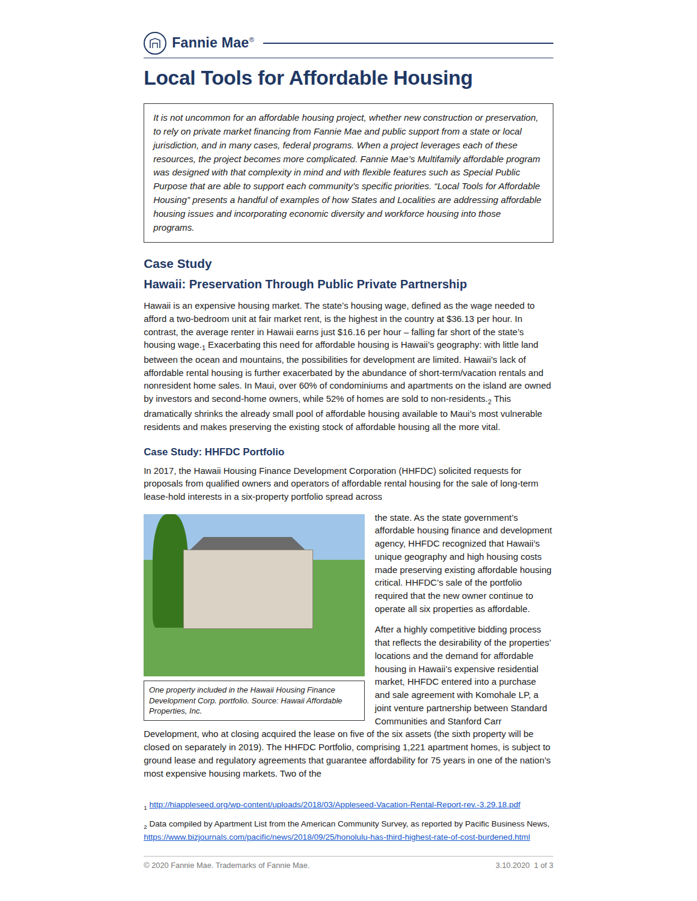Fannie Mae®
Local Tools for Affordable Housing
It is not uncommon for an affordable housing project, whether new construction or preservation, to rely on private market financing from Fannie Mae and public support from a state or local jurisdiction, and in many cases, federal programs. When a project leverages each of these resources, the project becomes more complicated. Fannie Mae’s Multifamily affordable program was designed with that complexity in mind and with flexible features such as Special Public Purpose that are able to support each community’s specific priorities. “Local Tools for Affordable Housing” presents a handful of examples of how States and Localities are addressing affordable housing issues and incorporating economic diversity and workforce housing into those programs.
Case Study
Hawaii: Preservation Through Public Private Partnership
Hawaii is an expensive housing market. The state’s housing wage, defined as the wage needed to afford a two-bedroom unit at fair market rent, is the highest in the country at $36.13 per hour. In contrast, the average renter in Hawaii earns just $16.16 per hour – falling far short of the state’s housing wage.1 Exacerbating this need for affordable housing is Hawaii’s geography: with little land between the ocean and mountains, the possibilities for development are limited. Hawaii’s lack of affordable rental housing is further exacerbated by the abundance of short-term/vacation rentals and nonresident home sales. In Maui, over 60% of condominiums and apartments on the island are owned by investors and second-home owners, while 52% of homes are sold to non-residents.2 This dramatically shrinks the already small pool of affordable housing available to Maui’s most vulnerable residents and makes preserving the existing stock of affordable housing all the more vital.
Case Study: HHFDC Portfolio
In 2017, the Hawaii Housing Finance Development Corporation (HHFDC) solicited requests for proposals from qualified owners and operators of affordable rental housing for the sale of long-term lease-hold interests in a six-property portfolio spread across
One property included in the Hawaii Housing Finance Development Corp. portfolio. Source: Hawaii Affordable Properties, Inc.
the state. As the state government’s affordable housing finance and development agency, HHFDC recognized that Hawaii’s unique geography and high housing costs made preserving existing affordable housing critical. HHFDC’s sale of the portfolio required that the new owner continue to operate all six properties as affordable.
After a highly competitive bidding process that reflects the desirability of the properties’ locations and the demand for affordable housing in Hawaii’s expensive residential market, HHFDC entered into a purchase and sale agreement with Komohale LP, a joint venture partnership between Standard Communities and Stanford Carr Development, who at closing acquired the lease on five of the six assets (the sixth property will be closed on separately in 2019). The HHFDC Portfolio, comprising 1,221 apartment homes, is subject to ground lease and regulatory agreements that guarantee affordability for 75 years in one of the nation’s most expensive housing markets. Two of the
1 http://hiappleseed.org/wp-content/uploads/2018/03/Appleseed-Vacation-Rental-Report-rev.-3.29.18.pdf
2 Data compiled by Apartment List from the American Community Survey, as reported by Pacific Business News,
https://www.bizjournals.com/pacific/news/2018/09/25/honolulu-has-third-highest-rate-of-cost-burdened.html
© 2020 Fannie Mae. Trademarks of Fannie Mae. 3.10.2020 1 of 3